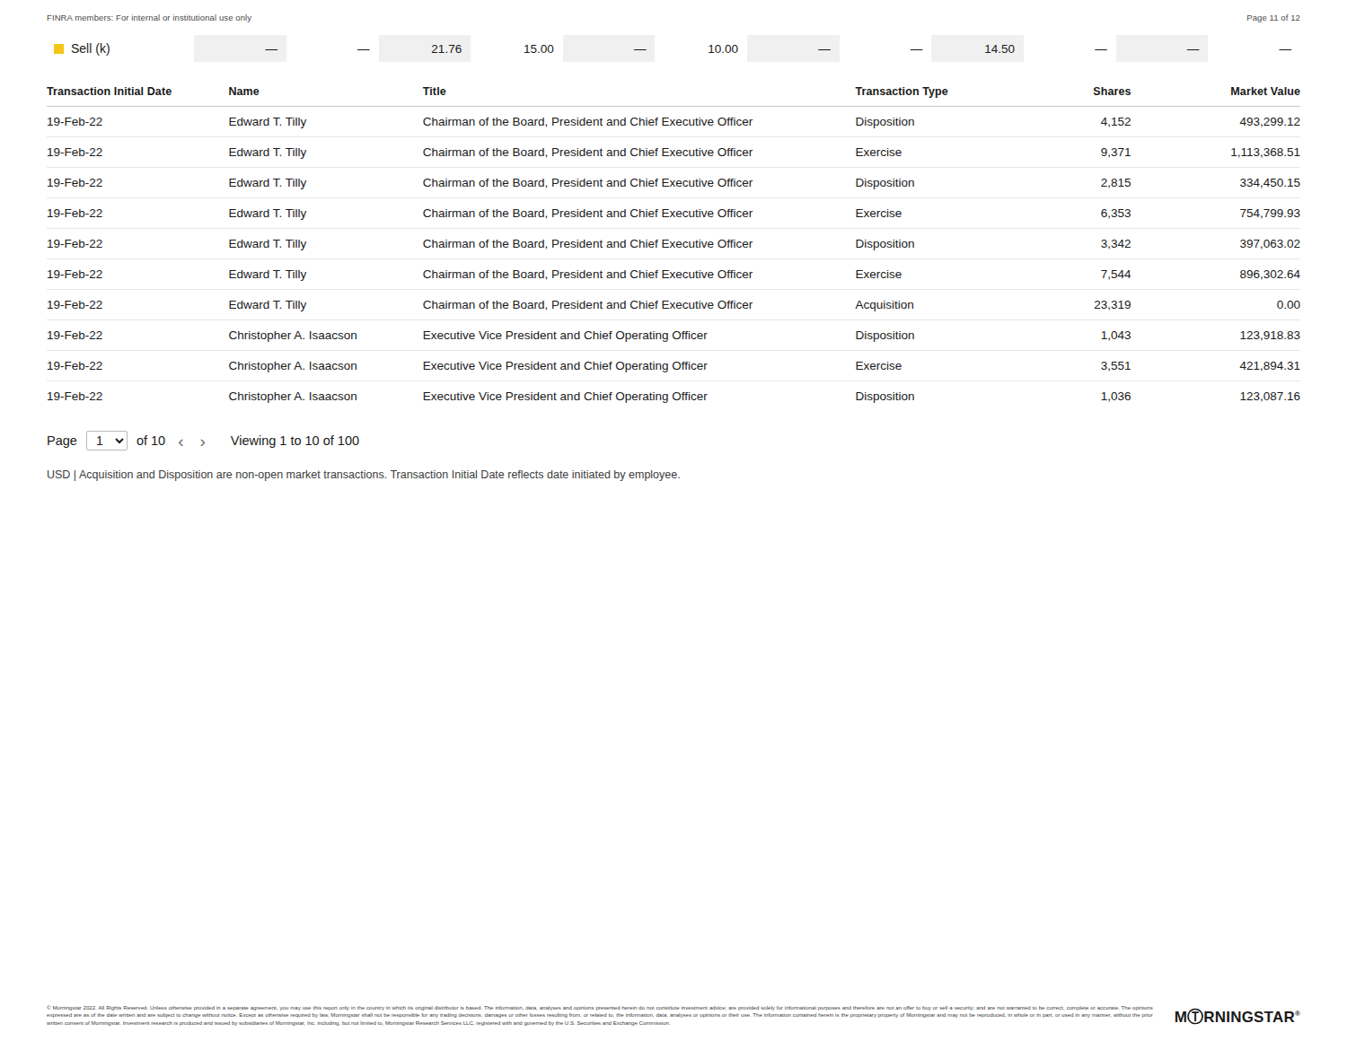FINRA members: For internal or institutional use only
Page 11 of 12
| Sell (k) | — | — | 21.76 | 15.00 | — | 10.00 | — | — | 14.50 | — | — | — |
| Transaction Initial Date | Name | Title | Transaction Type | Shares | Market Value |
| --- | --- | --- | --- | --- | --- |
| 19-Feb-22 | Edward T. Tilly | Chairman of the Board, President and Chief Executive Officer | Disposition | 4,152 | 493,299.12 |
| 19-Feb-22 | Edward T. Tilly | Chairman of the Board, President and Chief Executive Officer | Exercise | 9,371 | 1,113,368.51 |
| 19-Feb-22 | Edward T. Tilly | Chairman of the Board, President and Chief Executive Officer | Disposition | 2,815 | 334,450.15 |
| 19-Feb-22 | Edward T. Tilly | Chairman of the Board, President and Chief Executive Officer | Exercise | 6,353 | 754,799.93 |
| 19-Feb-22 | Edward T. Tilly | Chairman of the Board, President and Chief Executive Officer | Disposition | 3,342 | 397,063.02 |
| 19-Feb-22 | Edward T. Tilly | Chairman of the Board, President and Chief Executive Officer | Exercise | 7,544 | 896,302.64 |
| 19-Feb-22 | Edward T. Tilly | Chairman of the Board, President and Chief Executive Officer | Acquisition | 23,319 | 0.00 |
| 19-Feb-22 | Christopher A. Isaacson | Executive Vice President and Chief Operating Officer | Disposition | 1,043 | 123,918.83 |
| 19-Feb-22 | Christopher A. Isaacson | Executive Vice President and Chief Operating Officer | Exercise | 3,551 | 421,894.31 |
| 19-Feb-22 | Christopher A. Isaacson | Executive Vice President and Chief Operating Officer | Disposition | 1,036 | 123,087.16 |
Page 1 2 3 4 5 6 7 8 9 10 of 10 ‹ › Viewing 1 to 10 of 100
USD | Acquisition and Disposition are non-open market transactions. Transaction Initial Date reflects date initiated by employee.
© Morningstar 2022. All Rights Reserved. Unless otherwise provided in a separate agreement, you may use this report only in the country in which its original distributor is based. The information, data, analyses and opinions presented herein do not constitute investment advice; are provided solely for informational purposes and therefore are not an offer to buy or sell a security; and are not warranted to be correct, complete or accurate. The opinions expressed are as of the date written and are subject to change without notice. Except as otherwise required by law, Morningstar shall not be responsible for any trading decisions, damages or other losses resulting from, or related to, the information, data, analyses or opinions or their use. The information contained herein is the proprietary property of Morningstar and may not be reproduced, in whole or in part, or used in any manner, without the prior written consent of Morningstar. Investment research is produced and issued by subsidiaries of Morningstar, Inc. including, but not limited to, Morningstar Research Services LLC, registered with and governed by the U.S. Securities and Exchange Commission.
MⓉRNINGSTAR®